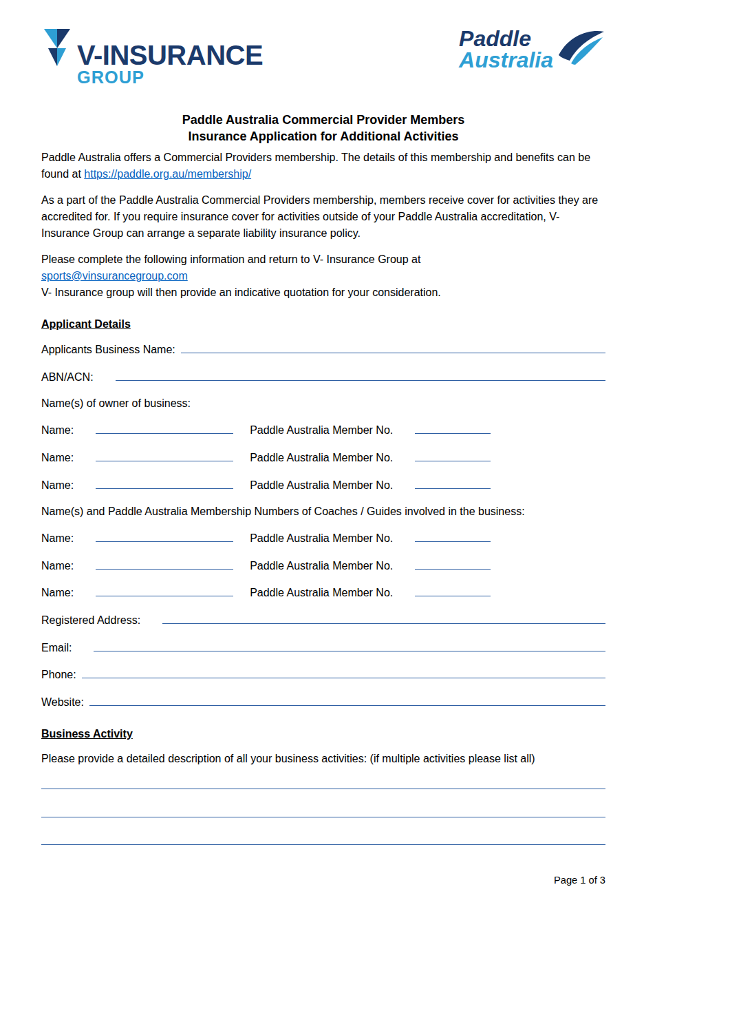V-INSURANCE
GROUP
Paddle Australia
Paddle Australia Commercial Provider Members
Insurance Application for Additional Activities
Paddle Australia offers a Commercial Providers membership. The details of this membership and benefits can be found at https://paddle.org.au/membership/
As a part of the Paddle Australia Commercial Providers membership, members receive cover for activities they are accredited for. If you require insurance cover for activities outside of your Paddle Australia accreditation, V- Insurance Group can arrange a separate liability insurance policy.
Please complete the following information and return to V- Insurance Group at
sports@vinsurancegroup.com
V- Insurance group will then provide an indicative quotation for your consideration.
Applicant Details
Applicants Business Name:
ABN/ACN:
Name(s) of owner of business:
Name: Paddle Australia Member No.
Name: Paddle Australia Member No.
Name: Paddle Australia Member No.
Name(s) and Paddle Australia Membership Numbers of Coaches / Guides involved in the business:
Name: Paddle Australia Member No.
Name: Paddle Australia Member No.
Name: Paddle Australia Member No.
Registered Address:
Email:
Phone:
Website:
Business Activity
Please provide a detailed description of all your business activities: (if multiple activities please list all)
Page 1 of 3